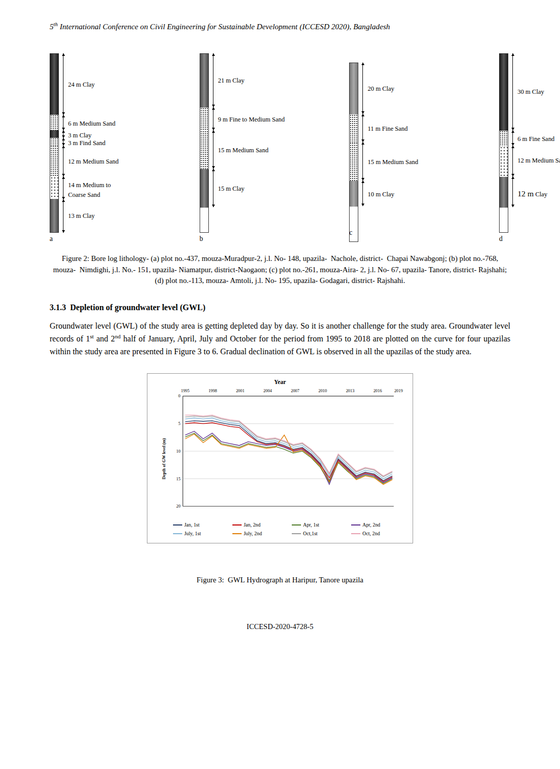5th International Conference on Civil Engineering for Sustainable Development (ICCESD 2020), Bangladesh
24 m Clay
6 m Medium Sand
3 m Clay
3 m Find Sand
12 m Medium Sand
14 m Medium to
Coarse Sand
13 m Clay
a
21 m Clay
9 m Fine to Medium Sand
15 m Medium Sand
15 m Clay
b
20 m Clay
11 m Fine Sand
15 m Medium Sand
10 m Clay
c
30 m Clay
6 m Fine Sand
12 m Medium Sand
12 m Clay
d
Figure 2: Bore log lithology- (a) plot no.-437, mouza-Muradpur-2, j.l. No- 148, upazila- Nachole, district- Chapai Nawabgonj; (b) plot no.-768, mouza- Nimdighi, j.l. No.- 151, upazila- Niamatpur, district-Naogaon; (c) plot no.-261, mouza-Aira- 2, j.l. No- 67, upazila- Tanore, district- Rajshahi; (d) plot no.-113, mouza- Amtoli, j.l. No- 195, upazila- Godagari, district- Rajshahi.
3.1.3 Depletion of groundwater level (GWL)
Groundwater level (GWL) of the study area is getting depleted day by day. So it is another challenge for the study area. Groundwater level records of 1st and 2nd half of January, April, July and October for the period from 1995 to 2018 are plotted on the curve for four upazilas within the study area are presented in Figure 3 to 6. Gradual declination of GWL is observed in all the upazilas of the study area.
Year
1995 1998 2001 2004 2007 2010 2013 2016 2019 0 5 10 15 20 Depth of GW level (m)
Jan, 1st Jan, 2nd Apr, 1st Apr, 2nd July, 1st July, 2nd Oct,1st Oct, 2nd
Figure 3: GWL Hydrograph at Haripur, Tanore upazila
ICCESD-2020-4728-5